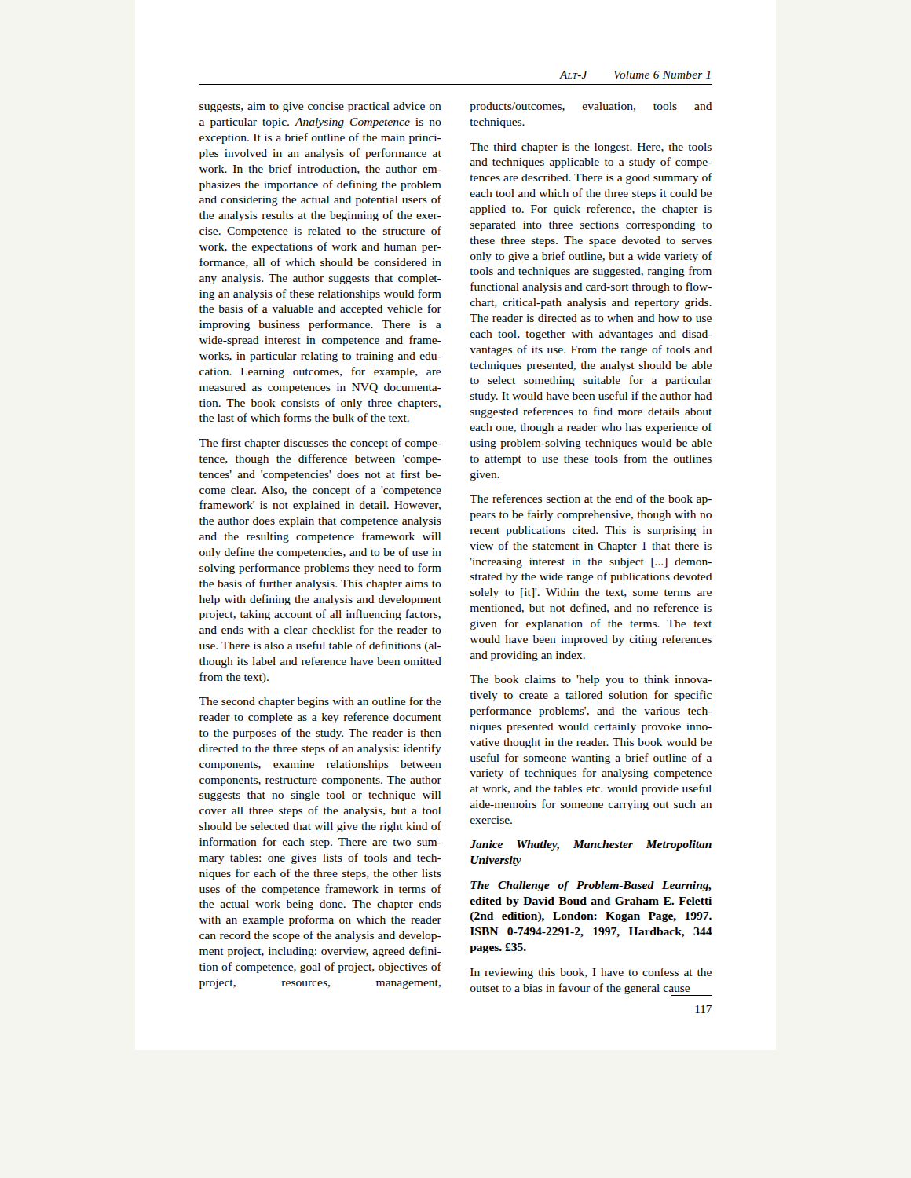Alt-J Volume 6 Number 1
suggests, aim to give concise practical advice on a particular topic. Analysing Competence is no exception. It is a brief outline of the main principles involved in an analysis of performance at work. In the brief introduction, the author emphasizes the importance of defining the problem and considering the actual and potential users of the analysis results at the beginning of the exercise. Competence is related to the structure of work, the expectations of work and human performance, all of which should be considered in any analysis. The author suggests that completing an analysis of these relationships would form the basis of a valuable and accepted vehicle for improving business performance. There is a wide-spread interest in competence and frameworks, in particular relating to training and education. Learning outcomes, for example, are measured as competences in NVQ documentation. The book consists of only three chapters, the last of which forms the bulk of the text.
The first chapter discusses the concept of competence, though the difference between 'competences' and 'competencies' does not at first become clear. Also, the concept of a 'competence framework' is not explained in detail. However, the author does explain that competence analysis and the resulting competence framework will only define the competencies, and to be of use in solving performance problems they need to form the basis of further analysis. This chapter aims to help with defining the analysis and development project, taking account of all influencing factors, and ends with a clear checklist for the reader to use. There is also a useful table of definitions (although its label and reference have been omitted from the text).
The second chapter begins with an outline for the reader to complete as a key reference document to the purposes of the study. The reader is then directed to the three steps of an analysis: identify components, examine relationships between components, restructure components. The author suggests that no single tool or technique will cover all three steps of the analysis, but a tool should be selected that will give the right kind of information for each step. There are two summary tables: one gives lists of tools and techniques for each of the three steps, the other lists uses of the competence framework in terms of the actual work being done. The chapter ends with an example proforma on which the reader can record the scope of the analysis and development project, including: overview, agreed definition of competence, goal of project, objectives of project, resources, management, products/outcomes, evaluation, tools and techniques.
The third chapter is the longest. Here, the tools and techniques applicable to a study of competences are described. There is a good summary of each tool and which of the three steps it could be applied to. For quick reference, the chapter is separated into three sections corresponding to these three steps. The space devoted to serves only to give a brief outline, but a wide variety of tools and techniques are suggested, ranging from functional analysis and card-sort through to flow-chart, critical-path analysis and repertory grids. The reader is directed as to when and how to use each tool, together with advantages and disadvantages of its use. From the range of tools and techniques presented, the analyst should be able to select something suitable for a particular study. It would have been useful if the author had suggested references to find more details about each one, though a reader who has experience of using problem-solving techniques would be able to attempt to use these tools from the outlines given.
The references section at the end of the book appears to be fairly comprehensive, though with no recent publications cited. This is surprising in view of the statement in Chapter 1 that there is 'increasing interest in the subject [...] demonstrated by the wide range of publications devoted solely to [it]'. Within the text, some terms are mentioned, but not defined, and no reference is given for explanation of the terms. The text would have been improved by citing references and providing an index.
The book claims to 'help you to think innovatively to create a tailored solution for specific performance problems', and the various techniques presented would certainly provoke innovative thought in the reader. This book would be useful for someone wanting a brief outline of a variety of techniques for analysing competence at work, and the tables etc. would provide useful aide-memoirs for someone carrying out such an exercise.
Janice Whatley, Manchester Metropolitan University
The Challenge of Problem-Based Learning, edited by David Boud and Graham E. Feletti (2nd edition), London: Kogan Page, 1997. ISBN 0-7494-2291-2, 1997, Hardback, 344 pages. £35.
In reviewing this book, I have to confess at the outset to a bias in favour of the general cause
117